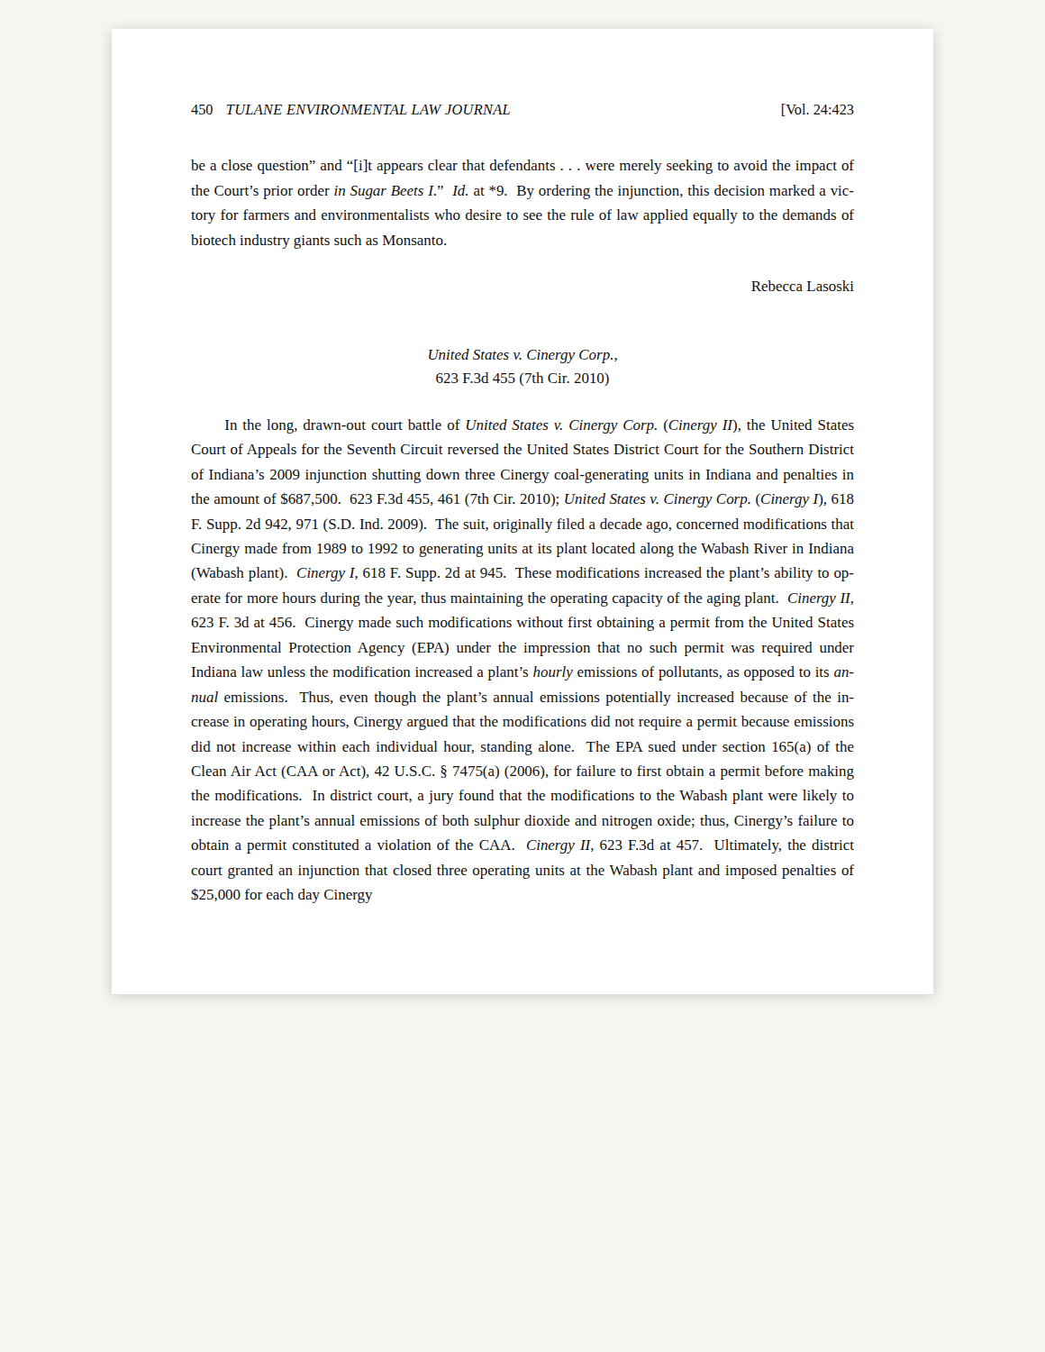450 TULANE ENVIRONMENTAL LAW JOURNAL [Vol. 24:423
be a close question” and “[i]t appears clear that defendants . . . were merely seeking to avoid the impact of the Court’s prior order in Sugar Beets I.” Id. at *9. By ordering the injunction, this decision marked a victory for farmers and environmentalists who desire to see the rule of law applied equally to the demands of biotech industry giants such as Monsanto.
Rebecca Lasoski
United States v. Cinergy Corp.,
623 F.3d 455 (7th Cir. 2010)
In the long, drawn-out court battle of United States v. Cinergy Corp. (Cinergy II), the United States Court of Appeals for the Seventh Circuit reversed the United States District Court for the Southern District of Indiana’s 2009 injunction shutting down three Cinergy coal-generating units in Indiana and penalties in the amount of $687,500. 623 F.3d 455, 461 (7th Cir. 2010); United States v. Cinergy Corp. (Cinergy I), 618 F. Supp. 2d 942, 971 (S.D. Ind. 2009). The suit, originally filed a decade ago, concerned modifications that Cinergy made from 1989 to 1992 to generating units at its plant located along the Wabash River in Indiana (Wabash plant). Cinergy I, 618 F. Supp. 2d at 945. These modifications increased the plant’s ability to operate for more hours during the year, thus maintaining the operating capacity of the aging plant. Cinergy II, 623 F. 3d at 456. Cinergy made such modifications without first obtaining a permit from the United States Environmental Protection Agency (EPA) under the impression that no such permit was required under Indiana law unless the modification increased a plant’s hourly emissions of pollutants, as opposed to its annual emissions. Thus, even though the plant’s annual emissions potentially increased because of the increase in operating hours, Cinergy argued that the modifications did not require a permit because emissions did not increase within each individual hour, standing alone. The EPA sued under section 165(a) of the Clean Air Act (CAA or Act), 42 U.S.C. § 7475(a) (2006), for failure to first obtain a permit before making the modifications. In district court, a jury found that the modifications to the Wabash plant were likely to increase the plant’s annual emissions of both sulphur dioxide and nitrogen oxide; thus, Cinergy’s failure to obtain a permit constituted a violation of the CAA. Cinergy II, 623 F.3d at 457. Ultimately, the district court granted an injunction that closed three operating units at the Wabash plant and imposed penalties of $25,000 for each day Cinergy